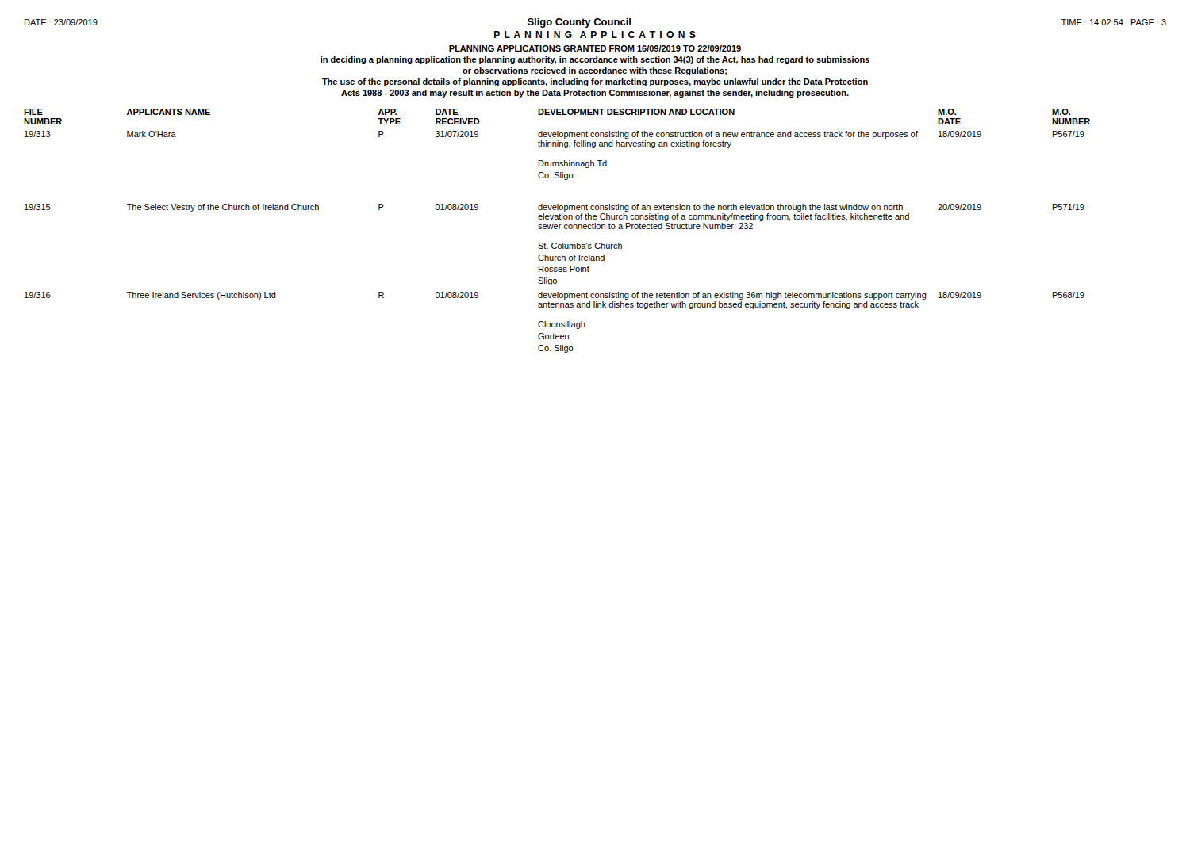DATE : 23/09/2019
Sligo County Council
TIME : 14:02:54 PAGE : 3
P L A N N I N G A P P L I C A T I O N S
PLANNING APPLICATIONS GRANTED FROM 16/09/2019 TO 22/09/2019
in deciding a planning application the planning authority, in accordance with section 34(3) of the Act, has had regard to submissions
or observations recieved in accordance with these Regulations;
The use of the personal details of planning applicants, including for marketing purposes, maybe unlawful under the Data Protection
Acts 1988 - 2003 and may result in action by the Data Protection Commissioner, against the sender, including prosecution.
| FILE NUMBER | APPLICANTS NAME | APP. TYPE | DATE RECEIVED | DEVELOPMENT DESCRIPTION AND LOCATION | M.O. DATE | M.O. NUMBER |
| --- | --- | --- | --- | --- | --- | --- |
| 19/313 | Mark O'Hara | P | 31/07/2019 | development consisting of the construction of a new entrance and access track for the purposes of thinning, felling and harvesting an existing forestry Drumshinnagh Td Co. Sligo | 18/09/2019 | P567/19 |
| 19/315 | The Select Vestry of the Church of Ireland Church | P | 01/08/2019 | development consisting of an extension to the north elevation through the last window on north elevation of the Church consisting of a community/meeting froom, toilet facilities, kitchenette and sewer connection to a Protected Structure Number: 232 St. Columba's Church Church of Ireland Rosses Point Sligo | 20/09/2019 | P571/19 |
| 19/316 | Three Ireland Services (Hutchison) Ltd | R | 01/08/2019 | development consisting of the retention of an existing 36m high telecommunications support carrying antennas and link dishes together with ground based equipment, security fencing and access track Cloonsillagh Gorteen Co. Sligo | 18/09/2019 | P568/19 |